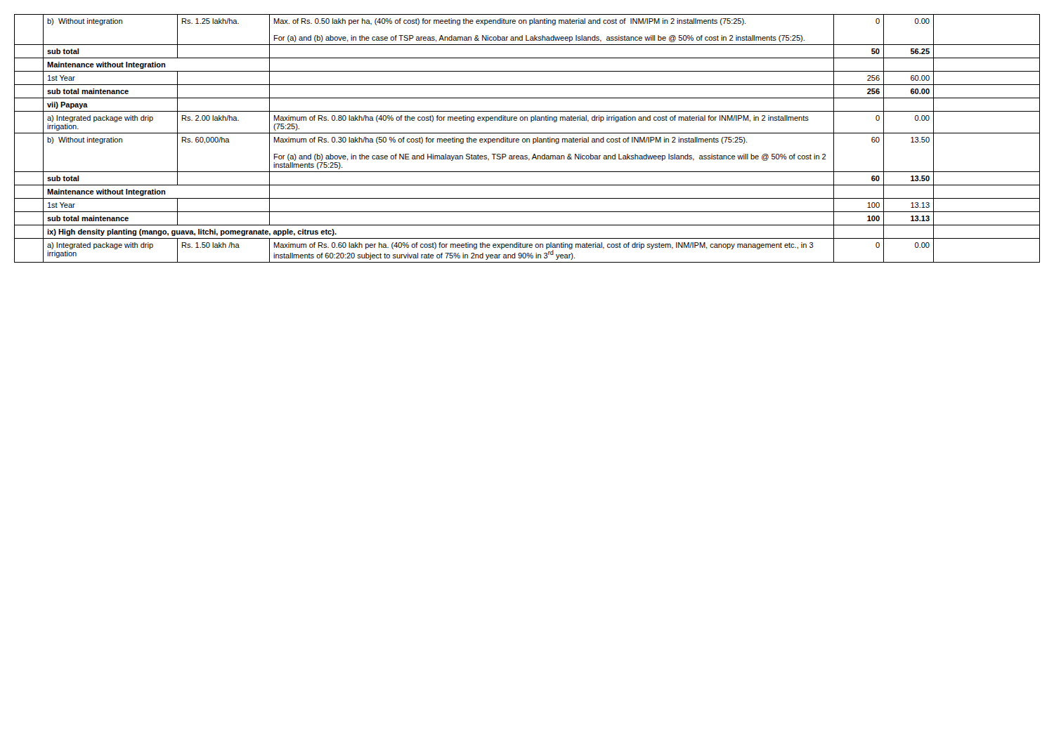| | b) Without integration | Rs. 1.25 lakh/ha. | Max. of Rs. 0.50 lakh per ha, (40% of cost) for meeting the expenditure on planting material and cost of INM/IPM in 2 installments (75:25). For (a) and (b) above, in the case of TSP areas, Andaman & Nicobar and Lakshadweep Islands, assistance will be @ 50% of cost in 2 installments (75:25). | 0 | 0.00 | |
| | sub total | | | 50 | 56.25 | |
| | Maintenance without Integration | | | | |
| | 1st Year | | | 256 | 60.00 | |
| | sub total maintenance | | | 256 | 60.00 | |
| | vii) Papaya | | | | | |
| | a) Integrated package with drip irrigation. | Rs. 2.00 lakh/ha. | Maximum of Rs. 0.80 lakh/ha (40% of the cost) for meeting expenditure on planting material, drip irrigation and cost of material for INM/IPM, in 2 installments (75:25). | 0 | 0.00 | |
| | b) Without integration | Rs. 60,000/ha | Maximum of Rs. 0.30 lakh/ha (50 % of cost) for meeting the expenditure on planting material and cost of INM/IPM in 2 installments (75:25). For (a) and (b) above, in the case of NE and Himalayan States, TSP areas, Andaman & Nicobar and Lakshadweep Islands, assistance will be @ 50% of cost in 2 installments (75:25). | 60 | 13.50 | |
| | sub total | | | 60 | 13.50 | |
| | Maintenance without Integration | | | | |
| | 1st Year | | | 100 | 13.13 | |
| | sub total maintenance | | | 100 | 13.13 | |
| | ix) High density planting (mango, guava, litchi, pomegranate, apple, citrus etc). | | | |
| | a) Integrated package with drip irrigation | Rs. 1.50 lakh /ha | Maximum of Rs. 0.60 lakh per ha. (40% of cost) for meeting the expenditure on planting material, cost of drip system, INM/IPM, canopy management etc., in 3 installments of 60:20:20 subject to survival rate of 75% in 2nd year and 90% in 3 rd year). | 0 | 0.00 | |